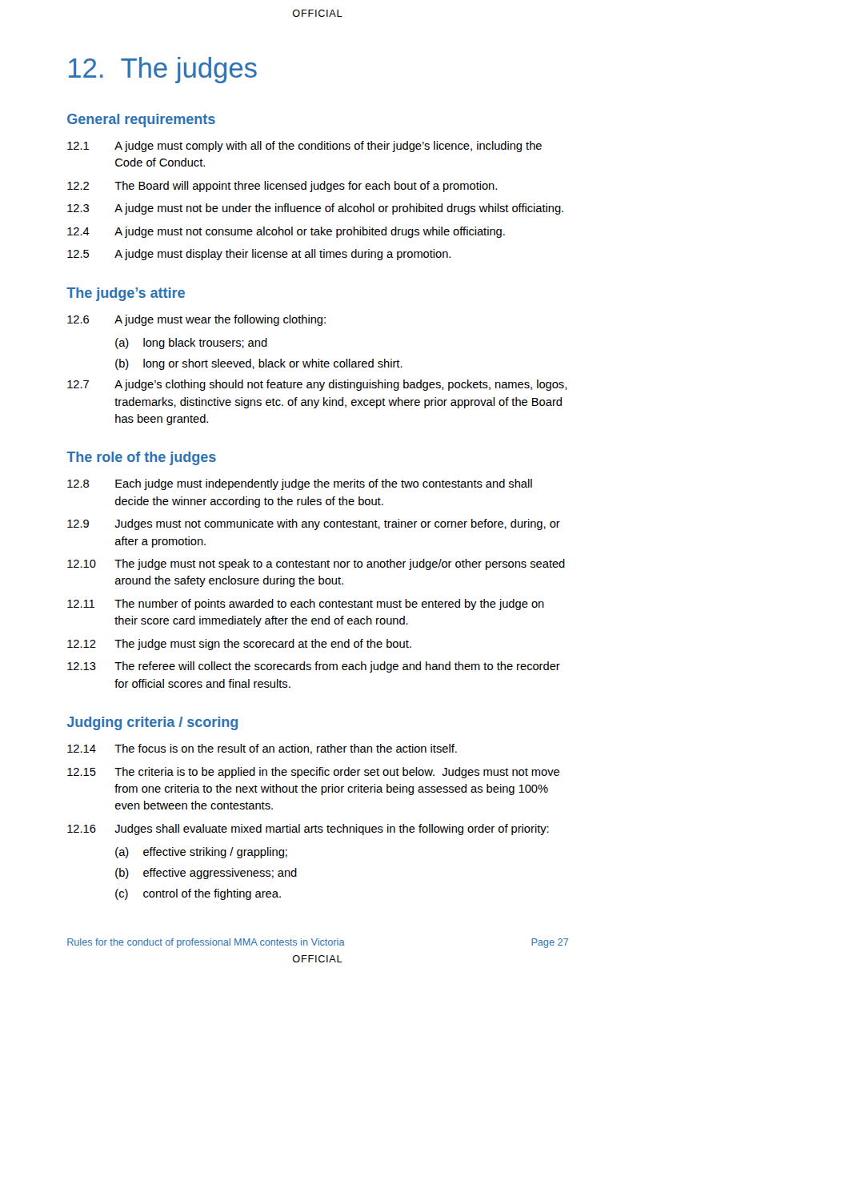OFFICIAL
12. The judges
General requirements
12.1
A judge must comply with all of the conditions of their judge’s licence, including the Code of Conduct.
12.2
The Board will appoint three licensed judges for each bout of a promotion.
12.3
A judge must not be under the influence of alcohol or prohibited drugs whilst officiating.
12.4
A judge must not consume alcohol or take prohibited drugs while officiating.
12.5
A judge must display their license at all times during a promotion.
The judge’s attire
12.6
A judge must wear the following clothing:
(a)
long black trousers; and
(b)
long or short sleeved, black or white collared shirt.
12.7
A judge’s clothing should not feature any distinguishing badges, pockets, names, logos, trademarks, distinctive signs etc. of any kind, except where prior approval of the Board has been granted.
The role of the judges
12.8
Each judge must independently judge the merits of the two contestants and shall decide the winner according to the rules of the bout.
12.9
Judges must not communicate with any contestant, trainer or corner before, during, or after a promotion.
12.10
The judge must not speak to a contestant nor to another judge/or other persons seated around the safety enclosure during the bout.
12.11
The number of points awarded to each contestant must be entered by the judge on their score card immediately after the end of each round.
12.12
The judge must sign the scorecard at the end of the bout.
12.13
The referee will collect the scorecards from each judge and hand them to the recorder for official scores and final results.
Judging criteria / scoring
12.14
The focus is on the result of an action, rather than the action itself.
12.15
The criteria is to be applied in the specific order set out below. Judges must not move from one criteria to the next without the prior criteria being assessed as being 100% even between the contestants.
12.16
Judges shall evaluate mixed martial arts techniques in the following order of priority:
(a)
effective striking / grappling;
(b)
effective aggressiveness; and
(c)
control of the fighting area.
Rules for the conduct of professional MMA contests in Victoria
Page 27
OFFICIAL